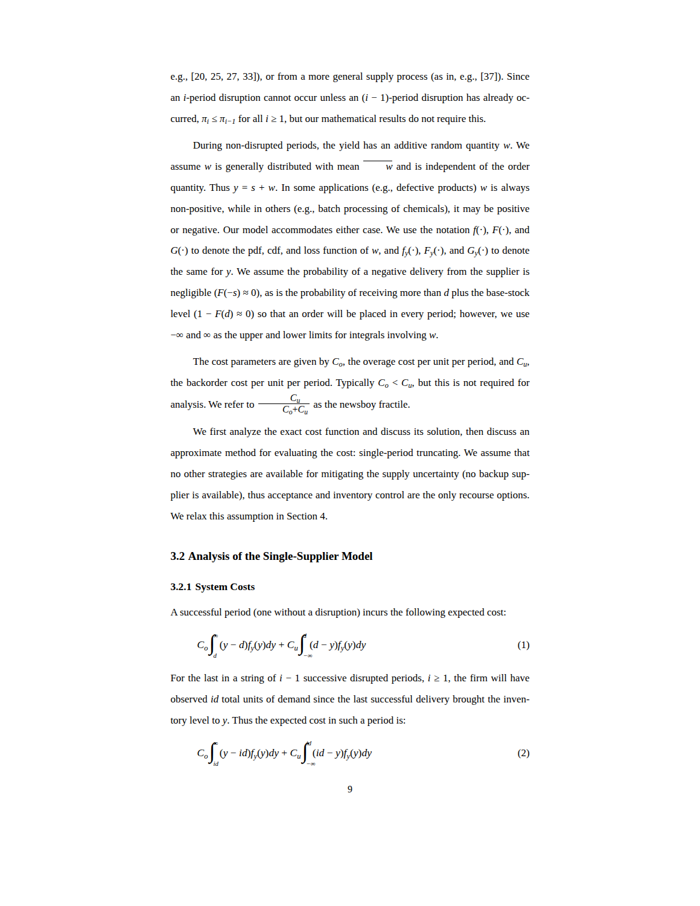e.g., [20, 25, 27, 33]), or from a more general supply process (as in, e.g., [37]). Since an i-period disruption cannot occur unless an (i − 1)-period disruption has already occurred, πi ≤ πi−1 for all i ≥ 1, but our mathematical results do not require this.
During non-disrupted periods, the yield has an additive random quantity w. We assume w is generally distributed with mean w and is independent of the order quantity. Thus y = s + w. In some applications (e.g., defective products) w is always non-positive, while in others (e.g., batch processing of chemicals), it may be positive or negative. Our model accommodates either case. We use the notation f(·), F(·), and G(·) to denote the pdf, cdf, and loss function of w, and fy(·), Fy(·), and Gy(·) to denote the same for y. We assume the probability of a negative delivery from the supplier is negligible (F(−s) ≈ 0), as is the probability of receiving more than d plus the base-stock level (1 − F(d) ≈ 0) so that an order will be placed in every period; however, we use −∞ and ∞ as the upper and lower limits for integrals involving w.
The cost parameters are given by Co, the overage cost per unit per period, and Cu, the backorder cost per unit per period. Typically Co < Cu, but this is not required for analysis. We refer to Cu Co+Cu as the newsboy fractile.
We first analyze the exact cost function and discuss its solution, then discuss an approximate method for evaluating the cost: single-period truncating. We assume that no other strategies are available for mitigating the supply uncertainty (no backup supplier is available), thus acceptance and inventory control are the only recourse options. We relax this assumption in Section 4.
3.2 Analysis of the Single-Supplier Model
3.2.1 System Costs
A successful period (one without a disruption) incurs the following expected cost:
Co∫∞d(y − d)fy(y)dy + Cu∫d−∞(d − y)fy(y)dy
(1)
For the last in a string of i − 1 successive disrupted periods, i ≥ 1, the firm will have observed id total units of demand since the last successful delivery brought the inventory level to y. Thus the expected cost in such a period is:
Co∫∞id(y − id)fy(y)dy + Cu∫id−∞(id − y)fy(y)dy
(2)
9